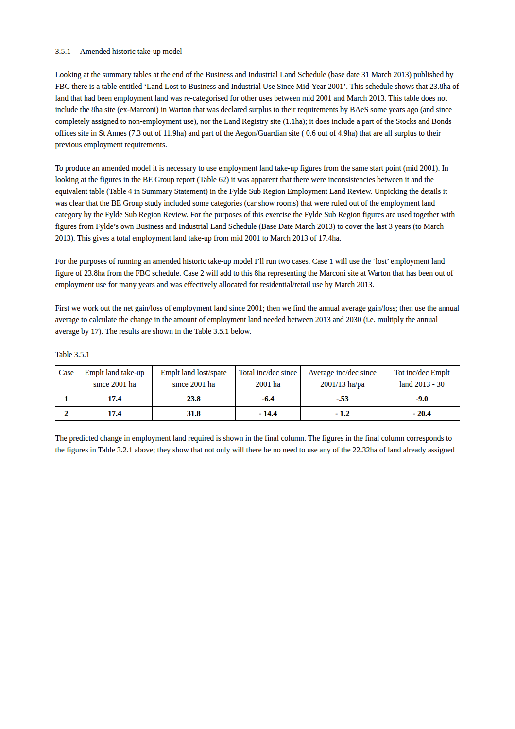3.5.1 Amended historic take-up model
Looking at the summary tables at the end of the Business and Industrial Land Schedule (base date 31 March 2013) published by FBC there is a table entitled ‘Land Lost to Business and Industrial Use Since Mid-Year 2001’. This schedule shows that 23.8ha of land that had been employment land was re-categorised for other uses between mid 2001 and March 2013. This table does not include the 8ha site (ex-Marconi) in Warton that was declared surplus to their requirements by BAeS some years ago (and since completely assigned to non-employment use), nor the Land Registry site (1.1ha); it does include a part of the Stocks and Bonds offices site in St Annes (7.3 out of 11.9ha) and part of the Aegon/Guardian site ( 0.6 out of 4.9ha) that are all surplus to their previous employment requirements.
To produce an amended model it is necessary to use employment land take-up figures from the same start point (mid 2001). In looking at the figures in the BE Group report (Table 62) it was apparent that there were inconsistencies between it and the equivalent table (Table 4 in Summary Statement) in the Fylde Sub Region Employment Land Review. Unpicking the details it was clear that the BE Group study included some categories (car show rooms) that were ruled out of the employment land category by the Fylde Sub Region Review. For the purposes of this exercise the Fylde Sub Region figures are used together with figures from Fylde’s own Business and Industrial Land Schedule (Base Date March 2013) to cover the last 3 years (to March 2013). This gives a total employment land take-up from mid 2001 to March 2013 of 17.4ha.
For the purposes of running an amended historic take-up model I’ll run two cases. Case 1 will use the ‘lost’ employment land figure of 23.8ha from the FBC schedule. Case 2 will add to this 8ha representing the Marconi site at Warton that has been out of employment use for many years and was effectively allocated for residential/retail use by March 2013.
First we work out the net gain/loss of employment land since 2001; then we find the annual average gain/loss; then use the annual average to calculate the change in the amount of employment land needed between 2013 and 2030 (i.e. multiply the annual average by 17). The results are shown in the Table 3.5.1 below.
Table 3.5.1
| Case | Emplt land take-up since 2001 ha | Emplt land lost/spare since 2001 ha | Total inc/dec since 2001 ha | Average inc/dec since 2001/13 ha/pa | Tot inc/dec Emplt land 2013 - 30 |
| --- | --- | --- | --- | --- | --- |
| 1 | 17.4 | 23.8 | -6.4 | -.53 | -9.0 |
| 2 | 17.4 | 31.8 | - 14.4 | - 1.2 | - 20.4 |
The predicted change in employment land required is shown in the final column. The figures in the final column corresponds to the figures in Table 3.2.1 above; they show that not only will there be no need to use any of the 22.32ha of land already assigned